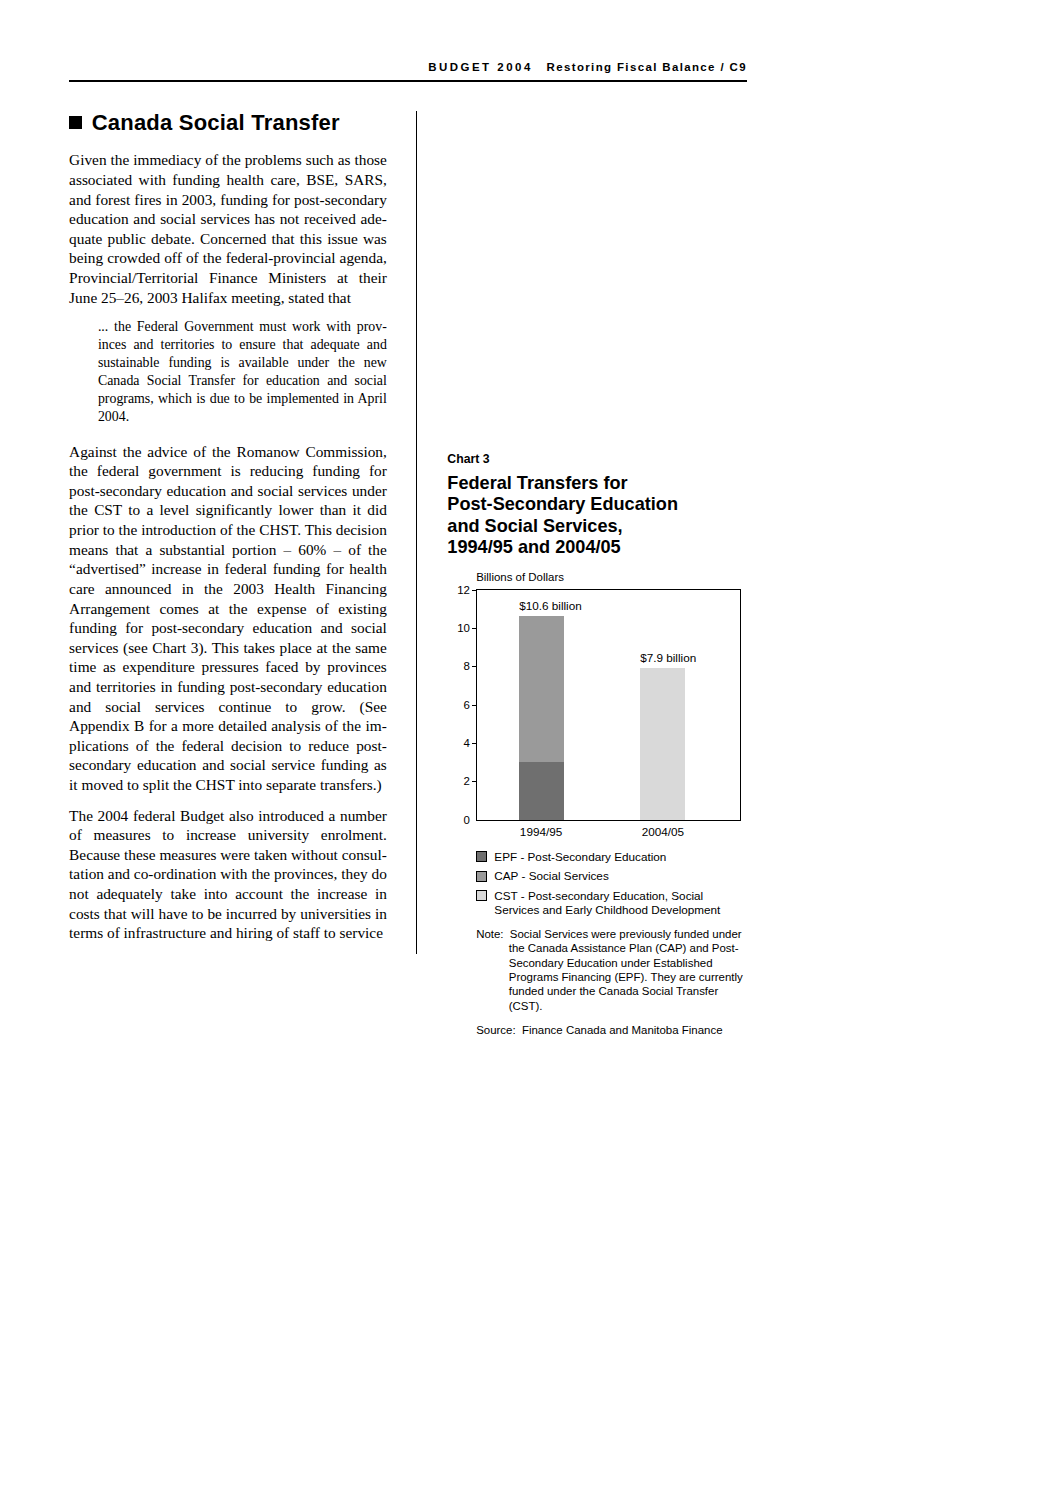BUDGET 2004 Restoring Fiscal Balance / C9
Canada Social Transfer
Given the immediacy of the problems such as those associated with funding health care, BSE, SARS, and forest fires in 2003, funding for post-secondary education and social services has not received adequate public debate. Concerned that this issue was being crowded off of the federal-provincial agenda, Provincial/Territorial Finance Ministers at their June 25–26, 2003 Halifax meeting, stated that
... the Federal Government must work with provinces and territories to ensure that adequate and sustainable funding is available under the new Canada Social Transfer for education and social programs, which is due to be implemented in April 2004.
Against the advice of the Romanow Commission, the federal government is reducing funding for post-secondary education and social services under the CST to a level significantly lower than it did prior to the introduction of the CHST. This decision means that a substantial portion – 60% – of the “advertised” increase in federal funding for health care announced in the 2003 Health Financing Arrangement comes at the expense of existing funding for post-secondary education and social services (see Chart 3). This takes place at the same time as expenditure pressures faced by provinces and territories in funding post-secondary education and social services continue to grow. (See Appendix B for a more detailed analysis of the implications of the federal decision to reduce post-secondary education and social service funding as it moved to split the CHST into separate transfers.)
The 2004 federal Budget also introduced a number of measures to increase university enrolment. Because these measures were taken without consultation and co-ordination with the provinces, they do not adequately take into account the increase in costs that will have to be incurred by universities in terms of infrastructure and hiring of staff to service
Chart 3
Federal Transfers for
Post-Secondary Education
and Social Services,
1994/95 and 2004/05
Billions of Dollars
12 10 8 6 4 2 0
$10.6 billion
$7.9 billion
1994/95 2004/05
EPF - Post-Secondary Education
CAP - Social Services
CST - Post-secondary Education, Social
Services and Early Childhood Development
Note: Social Services were previously funded under the Canada Assistance Plan (CAP) and Post-Secondary Education under Established Programs Financing (EPF). They are currently funded under the Canada Social Transfer (CST).
Source: Finance Canada and Manitoba Finance